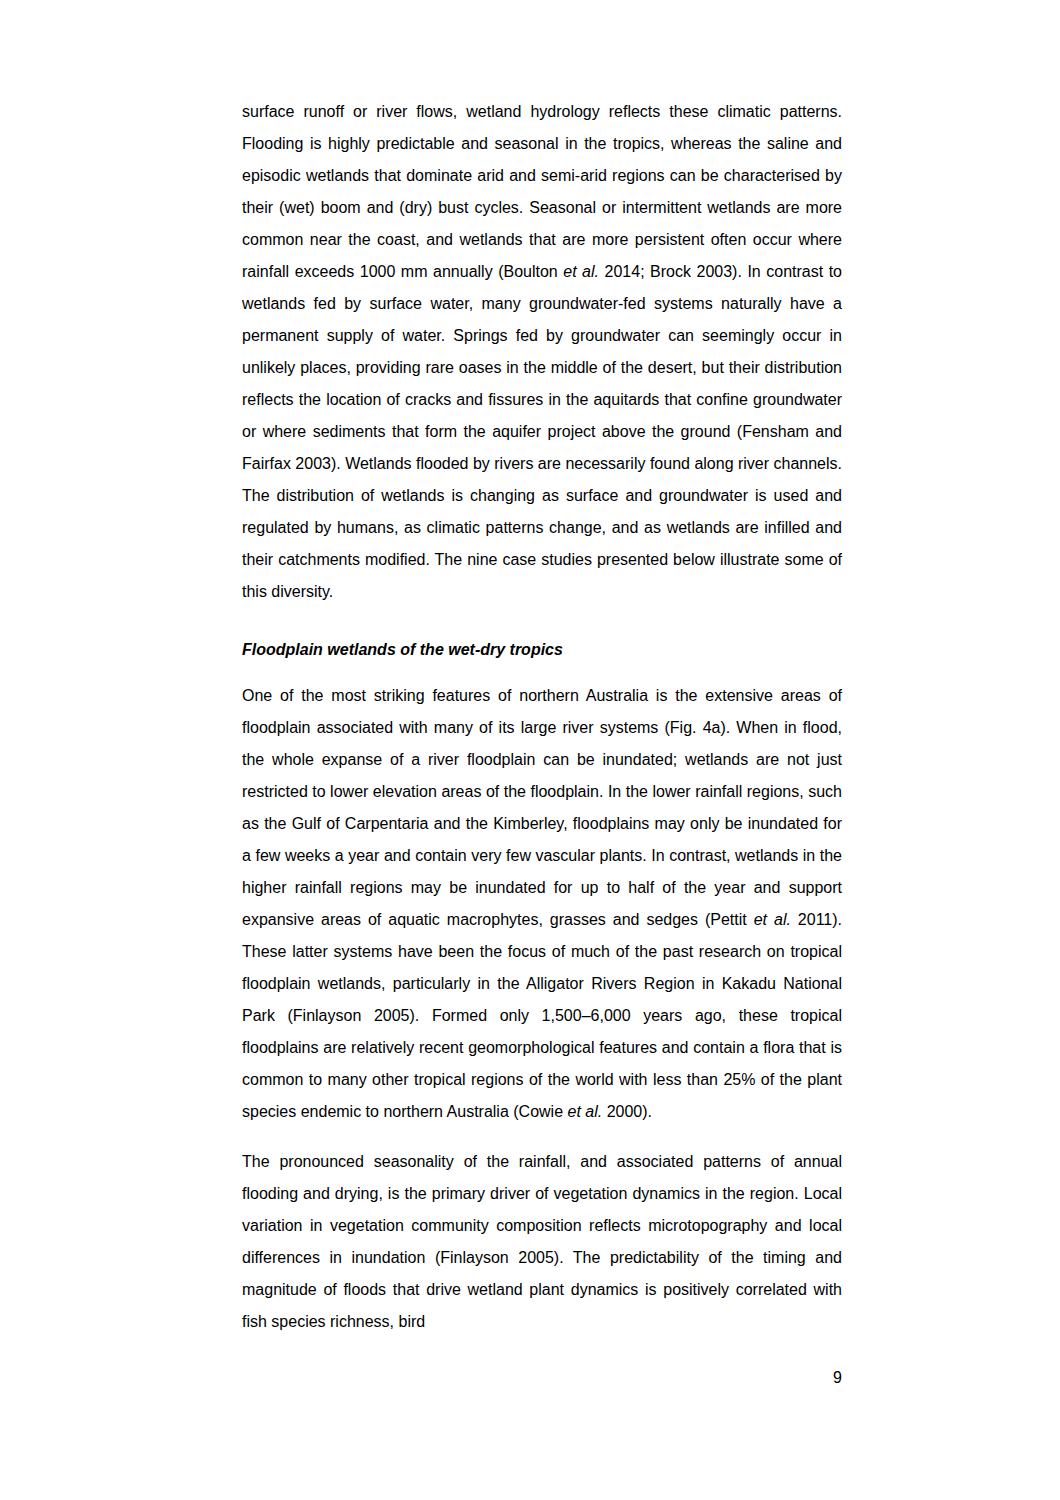surface runoff or river flows, wetland hydrology reflects these climatic patterns. Flooding is highly predictable and seasonal in the tropics, whereas the saline and episodic wetlands that dominate arid and semi-arid regions can be characterised by their (wet) boom and (dry) bust cycles. Seasonal or intermittent wetlands are more common near the coast, and wetlands that are more persistent often occur where rainfall exceeds 1000 mm annually (Boulton et al. 2014; Brock 2003). In contrast to wetlands fed by surface water, many groundwater-fed systems naturally have a permanent supply of water. Springs fed by groundwater can seemingly occur in unlikely places, providing rare oases in the middle of the desert, but their distribution reflects the location of cracks and fissures in the aquitards that confine groundwater or where sediments that form the aquifer project above the ground (Fensham and Fairfax 2003). Wetlands flooded by rivers are necessarily found along river channels. The distribution of wetlands is changing as surface and groundwater is used and regulated by humans, as climatic patterns change, and as wetlands are infilled and their catchments modified. The nine case studies presented below illustrate some of this diversity.
Floodplain wetlands of the wet-dry tropics
One of the most striking features of northern Australia is the extensive areas of floodplain associated with many of its large river systems (Fig. 4a). When in flood, the whole expanse of a river floodplain can be inundated; wetlands are not just restricted to lower elevation areas of the floodplain. In the lower rainfall regions, such as the Gulf of Carpentaria and the Kimberley, floodplains may only be inundated for a few weeks a year and contain very few vascular plants. In contrast, wetlands in the higher rainfall regions may be inundated for up to half of the year and support expansive areas of aquatic macrophytes, grasses and sedges (Pettit et al. 2011). These latter systems have been the focus of much of the past research on tropical floodplain wetlands, particularly in the Alligator Rivers Region in Kakadu National Park (Finlayson 2005). Formed only 1,500–6,000 years ago, these tropical floodplains are relatively recent geomorphological features and contain a flora that is common to many other tropical regions of the world with less than 25% of the plant species endemic to northern Australia (Cowie et al. 2000).
The pronounced seasonality of the rainfall, and associated patterns of annual flooding and drying, is the primary driver of vegetation dynamics in the region. Local variation in vegetation community composition reflects microtopography and local differences in inundation (Finlayson 2005). The predictability of the timing and magnitude of floods that drive wetland plant dynamics is positively correlated with fish species richness, bird
9